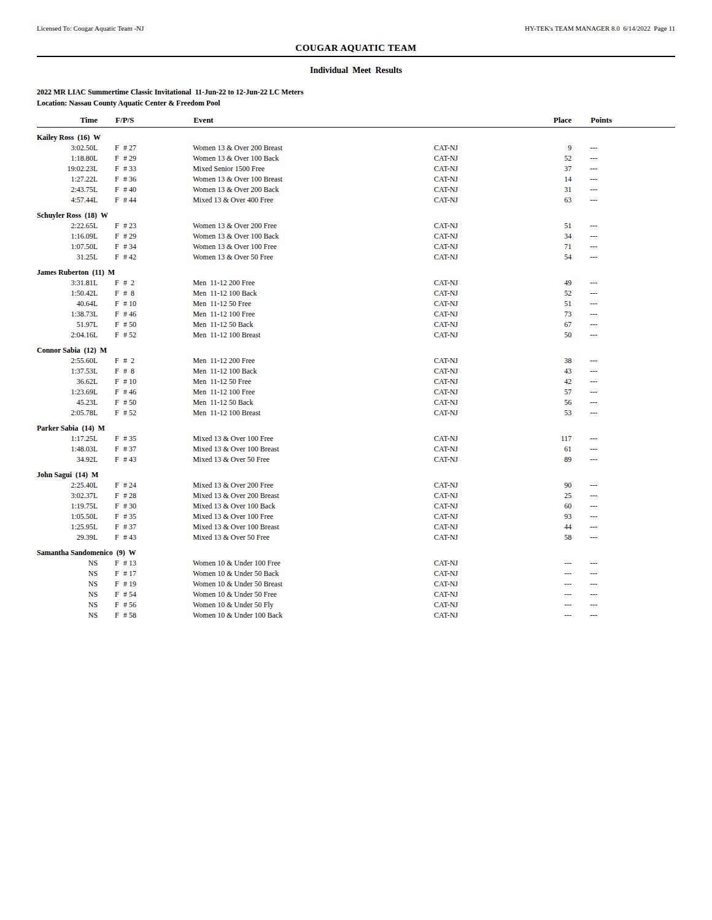Licensed To: Cougar Aquatic Team -NJ
HY-TEK's TEAM MANAGER 8.0 6/14/2022 Page 11
COUGAR AQUATIC TEAM
Individual Meet Results
2022 MR LIAC Summertime Classic Invitational 11-Jun-22 to 12-Jun-22 LC Meters
Location: Nassau County Aquatic Center & Freedom Pool
| Time | F/P/S | Event | | Place | Points |
| --- | --- | --- | --- | --- | --- |
| Kailey Ross (16) W |
| 3:02.50L | F # 27 | Women 13 & Over 200 Breast | CAT-NJ | 9 | --- |
| 1:18.80L | F # 29 | Women 13 & Over 100 Back | CAT-NJ | 52 | --- |
| 19:02.23L | F # 33 | Mixed Senior 1500 Free | CAT-NJ | 37 | --- |
| 1:27.22L | F # 36 | Women 13 & Over 100 Breast | CAT-NJ | 14 | --- |
| 2:43.75L | F # 40 | Women 13 & Over 200 Back | CAT-NJ | 31 | --- |
| 4:57.44L | F # 44 | Mixed 13 & Over 400 Free | CAT-NJ | 63 | --- |
| Schuyler Ross (18) W |
| 2:22.65L | F # 23 | Women 13 & Over 200 Free | CAT-NJ | 51 | --- |
| 1:16.09L | F # 29 | Women 13 & Over 100 Back | CAT-NJ | 34 | --- |
| 1:07.50L | F # 34 | Women 13 & Over 100 Free | CAT-NJ | 71 | --- |
| 31.25L | F # 42 | Women 13 & Over 50 Free | CAT-NJ | 54 | --- |
| James Ruberton (11) M |
| 3:31.81L | F # 2 | Men 11-12 200 Free | CAT-NJ | 49 | --- |
| 1:50.42L | F # 8 | Men 11-12 100 Back | CAT-NJ | 52 | --- |
| 40.64L | F # 10 | Men 11-12 50 Free | CAT-NJ | 51 | --- |
| 1:38.73L | F # 46 | Men 11-12 100 Free | CAT-NJ | 73 | --- |
| 51.97L | F # 50 | Men 11-12 50 Back | CAT-NJ | 67 | --- |
| 2:04.16L | F # 52 | Men 11-12 100 Breast | CAT-NJ | 50 | --- |
| Connor Sabia (12) M |
| 2:55.60L | F # 2 | Men 11-12 200 Free | CAT-NJ | 38 | --- |
| 1:37.53L | F # 8 | Men 11-12 100 Back | CAT-NJ | 43 | --- |
| 36.62L | F # 10 | Men 11-12 50 Free | CAT-NJ | 42 | --- |
| 1:23.69L | F # 46 | Men 11-12 100 Free | CAT-NJ | 57 | --- |
| 45.23L | F # 50 | Men 11-12 50 Back | CAT-NJ | 56 | --- |
| 2:05.78L | F # 52 | Men 11-12 100 Breast | CAT-NJ | 53 | --- |
| Parker Sabia (14) M |
| 1:17.25L | F # 35 | Mixed 13 & Over 100 Free | CAT-NJ | 117 | --- |
| 1:48.03L | F # 37 | Mixed 13 & Over 100 Breast | CAT-NJ | 61 | --- |
| 34.92L | F # 43 | Mixed 13 & Over 50 Free | CAT-NJ | 89 | --- |
| John Sagui (14) M |
| 2:25.40L | F # 24 | Mixed 13 & Over 200 Free | CAT-NJ | 90 | --- |
| 3:02.37L | F # 28 | Mixed 13 & Over 200 Breast | CAT-NJ | 25 | --- |
| 1:19.75L | F # 30 | Mixed 13 & Over 100 Back | CAT-NJ | 60 | --- |
| 1:05.50L | F # 35 | Mixed 13 & Over 100 Free | CAT-NJ | 93 | --- |
| 1:25.95L | F # 37 | Mixed 13 & Over 100 Breast | CAT-NJ | 44 | --- |
| 29.39L | F # 43 | Mixed 13 & Over 50 Free | CAT-NJ | 58 | --- |
| Samantha Sandomenico (9) W |
| NS | F # 13 | Women 10 & Under 100 Free | CAT-NJ | --- | --- |
| NS | F # 17 | Women 10 & Under 50 Back | CAT-NJ | --- | --- |
| NS | F # 19 | Women 10 & Under 50 Breast | CAT-NJ | --- | --- |
| NS | F # 54 | Women 10 & Under 50 Free | CAT-NJ | --- | --- |
| NS | F # 56 | Women 10 & Under 50 Fly | CAT-NJ | --- | --- |
| NS | F # 58 | Women 10 & Under 100 Back | CAT-NJ | --- | --- |